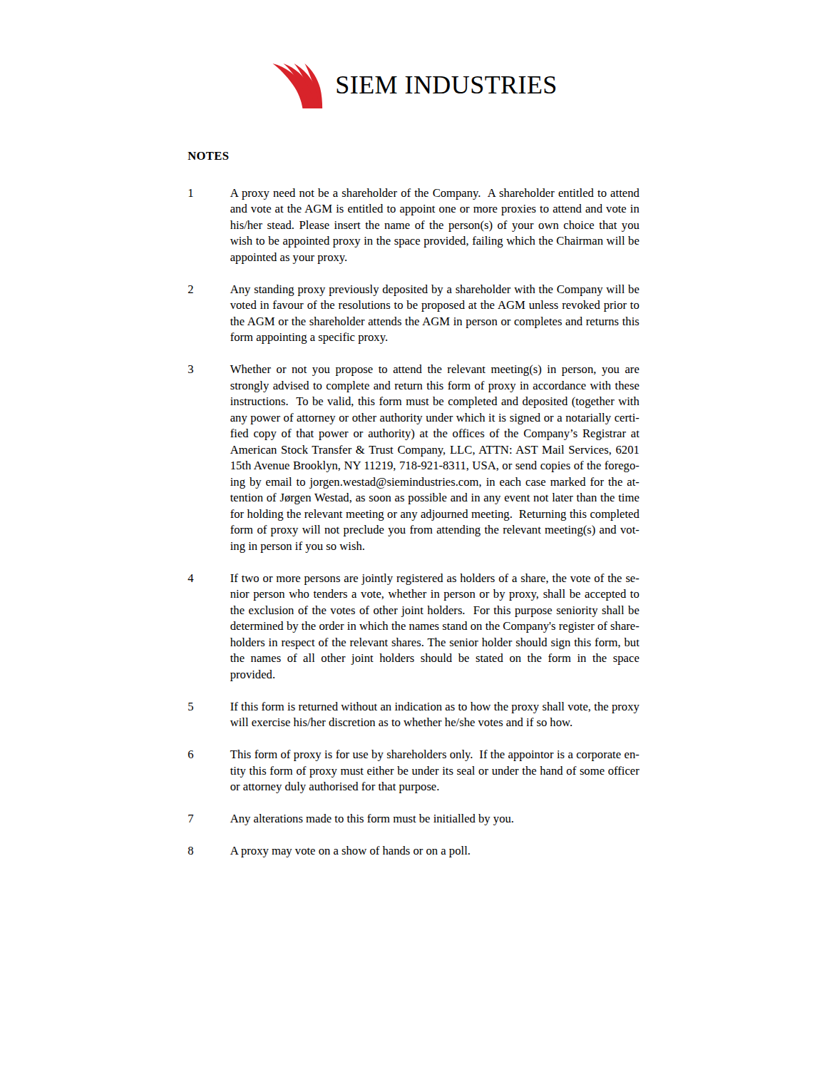SIEM INDUSTRIES
NOTES
1 A proxy need not be a shareholder of the Company. A shareholder entitled to attend and vote at the AGM is entitled to appoint one or more proxies to attend and vote in his/her stead. Please insert the name of the person(s) of your own choice that you wish to be appointed proxy in the space provided, failing which the Chairman will be appointed as your proxy.
2 Any standing proxy previously deposited by a shareholder with the Company will be voted in favour of the resolutions to be proposed at the AGM unless revoked prior to the AGM or the shareholder attends the AGM in person or completes and returns this form appointing a specific proxy.
3 Whether or not you propose to attend the relevant meeting(s) in person, you are strongly advised to complete and return this form of proxy in accordance with these instructions. To be valid, this form must be completed and deposited (together with any power of attorney or other authority under which it is signed or a notarially certified copy of that power or authority) at the offices of the Company’s Registrar at American Stock Transfer & Trust Company, LLC, ATTN: AST Mail Services, 6201 15th Avenue Brooklyn, NY 11219, 718-921-8311, USA, or send copies of the foregoing by email to jorgen.westad@siemindustries.com, in each case marked for the attention of Jørgen Westad, as soon as possible and in any event not later than the time for holding the relevant meeting or any adjourned meeting. Returning this completed form of proxy will not preclude you from attending the relevant meeting(s) and voting in person if you so wish.
4 If two or more persons are jointly registered as holders of a share, the vote of the senior person who tenders a vote, whether in person or by proxy, shall be accepted to the exclusion of the votes of other joint holders. For this purpose seniority shall be determined by the order in which the names stand on the Company's register of shareholders in respect of the relevant shares. The senior holder should sign this form, but the names of all other joint holders should be stated on the form in the space provided.
5 If this form is returned without an indication as to how the proxy shall vote, the proxy will exercise his/her discretion as to whether he/she votes and if so how.
6 This form of proxy is for use by shareholders only. If the appointor is a corporate entity this form of proxy must either be under its seal or under the hand of some officer or attorney duly authorised for that purpose.
7 Any alterations made to this form must be initialled by you.
8 A proxy may vote on a show of hands or on a poll.